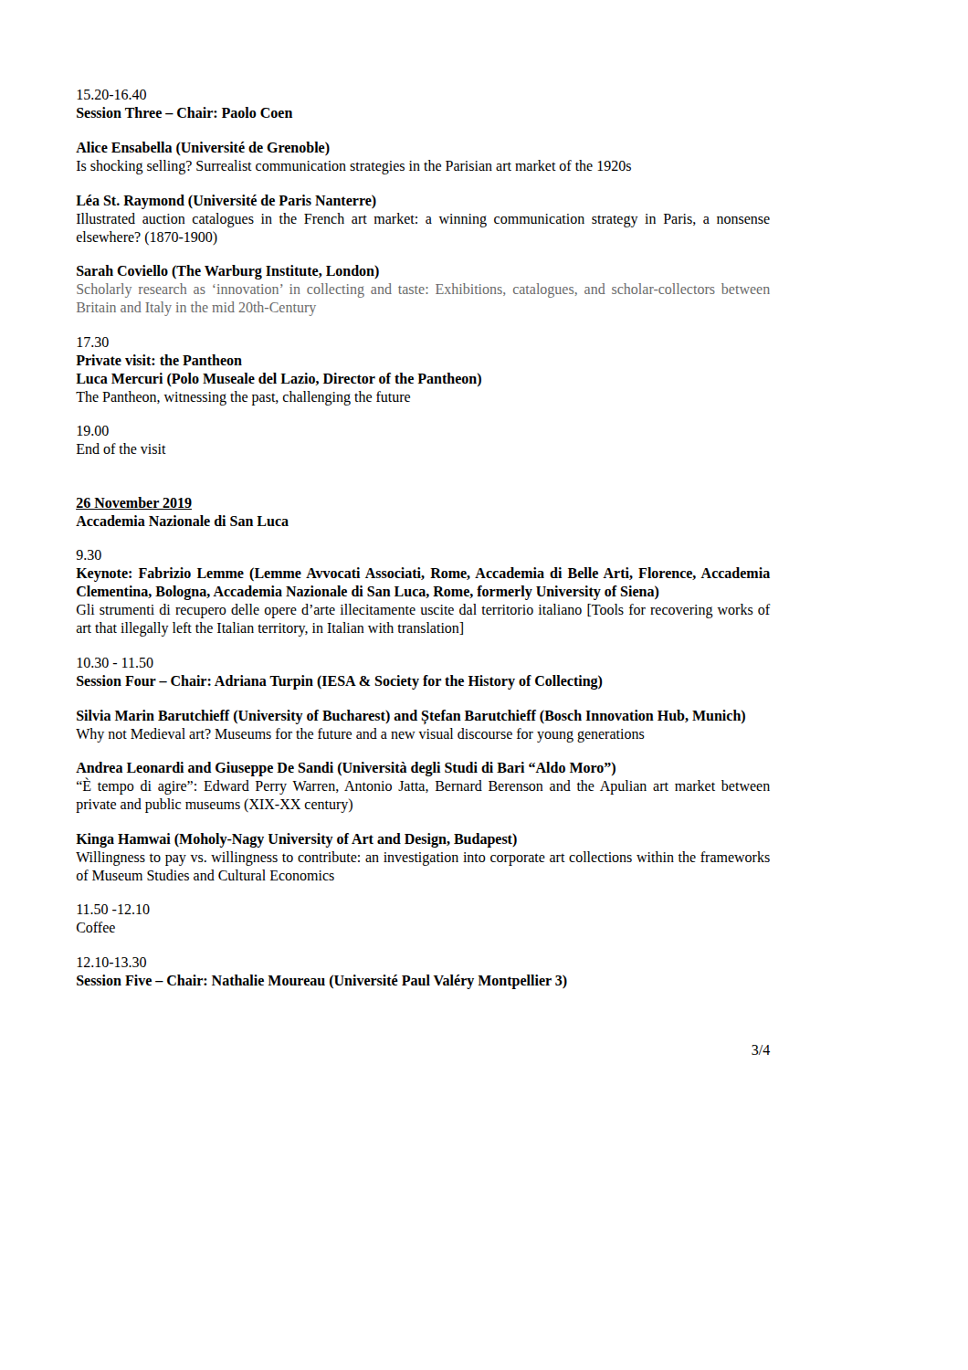15.20-16.40
Session Three – Chair: Paolo Coen
Alice Ensabella (Université de Grenoble)
Is shocking selling? Surrealist communication strategies in the Parisian art market of the 1920s
Léa St. Raymond (Université de Paris Nanterre)
Illustrated auction catalogues in the French art market: a winning communication strategy in Paris, a nonsense elsewhere? (1870-1900)
Sarah Coviello (The Warburg Institute, London)
Scholarly research as ‘innovation’ in collecting and taste: Exhibitions, catalogues, and scholar-collectors between Britain and Italy in the mid 20th-Century
17.30
Private visit: the Pantheon
Luca Mercuri (Polo Museale del Lazio, Director of the Pantheon)
The Pantheon, witnessing the past, challenging the future
19.00
End of the visit
26 November 2019
Accademia Nazionale di San Luca
9.30
Keynote: Fabrizio Lemme (Lemme Avvocati Associati, Rome, Accademia di Belle Arti, Florence, Accademia Clementina, Bologna, Accademia Nazionale di San Luca, Rome, formerly University of Siena)
Gli strumenti di recupero delle opere d’arte illecitamente uscite dal territorio italiano [Tools for recovering works of art that illegally left the Italian territory, in Italian with translation]
10.30 - 11.50
Session Four – Chair: Adriana Turpin (IESA & Society for the History of Collecting)
Silvia Marin Barutchieff (University of Bucharest) and Ștefan Barutchieff (Bosch Innovation Hub, Munich)
Why not Medieval art? Museums for the future and a new visual discourse for young generations
Andrea Leonardi and Giuseppe De Sandi (Università degli Studi di Bari “Aldo Moro”)
“È tempo di agire”: Edward Perry Warren, Antonio Jatta, Bernard Berenson and the Apulian art market between private and public museums (XIX-XX century)
Kinga Hamwai (Moholy-Nagy University of Art and Design, Budapest)
Willingness to pay vs. willingness to contribute: an investigation into corporate art collections within the frameworks of Museum Studies and Cultural Economics
11.50 -12.10
Coffee
12.10-13.30
Session Five – Chair: Nathalie Moureau (Université Paul Valéry Montpellier 3)
3/4